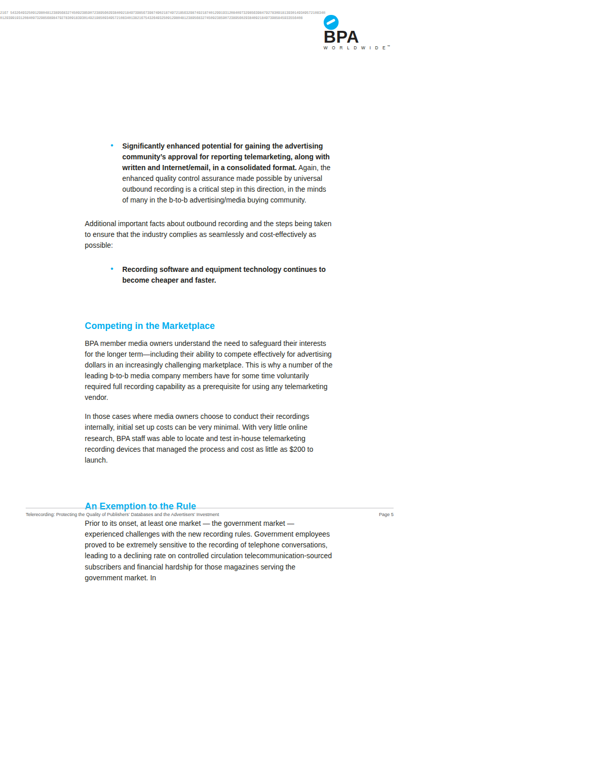2167 543264932509129804812389568327450923859072389560293840921849739856739874902187497218563298749218740129919312084097329856398479278309181393014934957210834013821675432649325091298048123895683274509238590723895602938409218497396567398749021921874012939919312084097329856398479278309181393014983401381675432649325091298048123895683274509238590723895602938409218497398584593135521675432649325091298048123895683274509238590723895602938409218473985673987490218749721856329874921874011343919312084097329856398479278309181393014921985093495721083401382167543264932509129804812307238956029384009218497398567
0129399193120840973298568984792783091839301492198509349572108340138216754326493250912980481238956832745092385907238956029384092184973985845933556408
BPA
W O R L D W I D E™
Significantly enhanced potential for gaining the advertising community’s approval for reporting telemarketing, along with written and Internet/email, in a consolidated format. Again, the enhanced quality control assurance made possible by universal outbound recording is a critical step in this direction, in the minds of many in the b-to-b advertising/media buying community.
Additional important facts about outbound recording and the steps being taken to ensure that the industry complies as seamlessly and cost-effectively as possible:
Recording software and equipment technology continues to become cheaper and faster.
Competing in the Marketplace
BPA member media owners understand the need to safeguard their interests for the longer term—including their ability to compete effectively for advertising dollars in an increasingly challenging marketplace. This is why a number of the leading b-to-b media company members have for some time voluntarily required full recording capability as a prerequisite for using any telemarketing vendor.
In those cases where media owners choose to conduct their recordings internally, initial set up costs can be very minimal. With very little online research, BPA staff was able to locate and test in-house telemarketing recording devices that managed the process and cost as little as $200 to launch.
An Exemption to the Rule
Prior to its onset, at least one market — the government market — experienced challenges with the new recording rules. Government employees proved to be extremely sensitive to the recording of telephone conversations, leading to a declining rate on controlled circulation telecommunication-sourced subscribers and financial hardship for those magazines serving the government market. In
Telerecording: Protecting the Quality of Publishers’ Databases and the Advertisers’ Investment Page 5